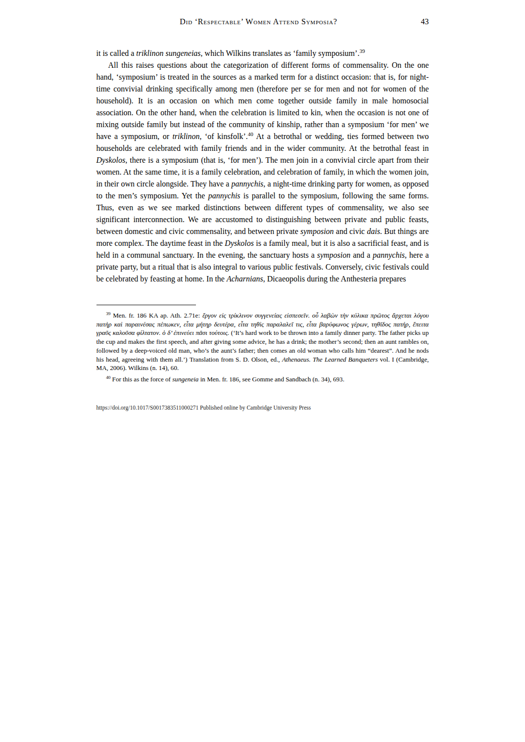Did ‘Respectable’ Women Attend Symposia? 43
it is called a triklinon sungeneias, which Wilkins translates as ‘family symposium’.39
All this raises questions about the categorization of different forms of commensality. On the one hand, ‘symposium’ is treated in the sources as a marked term for a distinct occasion: that is, for night-time convivial drinking specifically among men (therefore per se for men and not for women of the household). It is an occasion on which men come together outside family in male homosocial association. On the other hand, when the celebration is limited to kin, when the occasion is not one of mixing outside family but instead of the community of kinship, rather than a symposium ‘for men’ we have a symposium, or triklinon, ‘of kinsfolk’.40 At a betrothal or wedding, ties formed between two households are celebrated with family friends and in the wider community. At the betrothal feast in Dyskolos, there is a symposium (that is, ‘for men’). The men join in a convivial circle apart from their women. At the same time, it is a family celebration, and celebration of family, in which the women join, in their own circle alongside. They have a pannychis, a night-time drinking party for women, as opposed to the men’s symposium. Yet the pannychis is parallel to the symposium, following the same forms. Thus, even as we see marked distinctions between different types of commensality, we also see significant interconnection. We are accustomed to distinguishing between private and public feasts, between domestic and civic commensality, and between private symposion and civic dais. But things are more complex. The daytime feast in the Dyskolos is a family meal, but it is also a sacrificial feast, and is held in a communal sanctuary. In the evening, the sanctuary hosts a symposion and a pannychis, here a private party, but a ritual that is also integral to various public festivals. Conversely, civic festivals could be celebrated by feasting at home. In the Acharnians, Dicaeopolis during the Anthesteria prepares
39 Men. fr. 186 KA ap. Ath. 2.71e: ἔργον εἰς τρίκλινον συγγενείας εἰσπεσεῖν. οὗ λαβὼν τὴν κύλικα πρῶτος ἄρχεται λόγου πατὴρ καὶ παραινέσας πέπωκεν, εἶτα μήτηρ δευτέρα, εἶτα τηθὶς παραλαλεῖ τις, εἶτα βαρύφωνος γέρων, τηθῖδος πατήρ, ἔπειτα γραῦς καλοῦσα φίλτατον. ὁ δ’ ἐπινεύει πᾶσι τούτοις. (‘It’s hard work to be thrown into a family dinner party. The father picks up the cup and makes the first speech, and after giving some advice, he has a drink; the mother’s second; then an aunt rambles on, followed by a deep-voiced old man, who’s the aunt’s father; then comes an old woman who calls him “dearest”. And he nods his head, agreeing with them all.’) Translation from S. D. Olson, ed., Athenaeus. The Learned Banqueters vol. I (Cambridge, MA, 2006). Wilkins (n. 14), 60.
40 For this as the force of sungeneia in Men. fr. 186, see Gomme and Sandbach (n. 34), 693.
https://doi.org/10.1017/S0017383511000271 Published online by Cambridge University Press